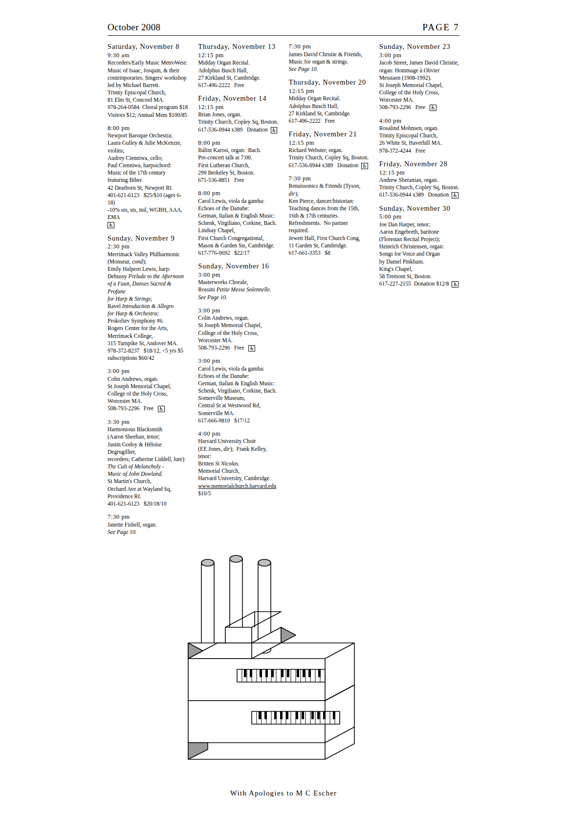October 2008
PAGE 7
Saturday, November 8
9:30 am
Recorders/Early Music MetroWest:
Music of Isaac, Josquin, & their
contemporaries. Singers' workshop
led by Michael Barrett.
Trinity Episcopal Church,
81 Elm St, Concord MA.
978-264-0584 Choral program $18
Visitors $12; Annual Mem $100/85
8:00 pm
Newport Baroque Orchestra;
Laura Gulley & Julie McKenzie, violins;
Audrey Cienniwa, cello;
Paul Cienniwa, harpsichord:
Music of the 17th century
featuring Biber.
42 Dearborn St, Newport RI.
401-621-6123 $25/$10 (ages 6-18)
-10% srs, sts, mil, WGBH, AAA, EMA
♿
Sunday, November 9
2:30 pm
Merrimack Valley Philharmonic
(Monseur, cond);
Emily Halpern Lewis, harp:
Debussy Prelude to the Afternoon
of a Faun, Danses Sacred & Profane
for Harp & Strings;
Ravel Introduction & Allegro
for Harp & Orchestra;
Prokofiev Symphony #6.
Rogers Center for the Arts,
Merrimack College,
315 Turnpike St, Andover MA.
978-372-8237 $18/12, <5 yrs $5
subscriptions $60/42
3:00 pm
Colin Andrews, organ.
St Joseph Memorial Chapel,
College of the Holy Cross,
Worcester MA.
508-793-2296 Free ♿
3:30 pm
Harmonious Blacksmith
(Aaron Sheehan, tenor;
Justin Godoy & Héloïse Degrugillier,
recorders; Catherine Liddell, lute):
The Cult of Melancholy -
Music of John Dowland.
St Martin's Church,
Orchard Ave at Wayland Sq,
Providence RI.
401-621-6123 $20/18/10
7:30 pm
Janette Fishell, organ.
See Page 10.
Thursday, November 13
12:15 pm
Midday Organ Recital.
Adolphus Busch Hall,
27 Kirkland St, Cambridge.
617-496-2222 Free
Friday, November 14
12:15 pm
Brian Jones, organ.
Trinity Church, Copley Sq, Boston.
617-536-0944 x389 Donation ♿
8:00 pm
Bálint Karosi, organ: Bach.
Pre-concert talk at 7:00.
First Lutheran Church,
299 Berkeley St, Boston.
671-536-8851 Free
8:00 pm
Carol Lewis, viola da gamba:
Echoes of the Danube:
German, Italian & English Music:
Schenk, Virgiliano, Corkine, Bach.
Lindsay Chapel,
First Church Congregational,
Mason & Garden Sts, Cambridge.
617-776-0692 $22/17
Sunday, November 16
3:00 pm
Masterworks Chorale,
Rossini Petite Messe Solennelle.
See Page 10.
3:00 pm
Colin Andrews, organ.
St Joseph Memorial Chapel,
College of the Holy Cross,
Worcester MA.
508-793-2296 Free ♿
3:00 pm
Carol Lewis, viola da gamba:
Echoes of the Danube:
German, Italian & English Music:
Schenk, Virgiliano, Corkine, Bach.
Somerville Museum,
Central St at Westwood Rd,
Somerville MA.
617-666-9810 $17/12
4:00 pm
Harvard University Choir
(EE Jones, dir); Frank Kelley, tenor:
Britten St Nicolas.
Memorial Church,
Harvard University, Cambridge.
www.memorialchurch.harvard.edu
$10/5
7:30 pm
James David Christie & Friends,
Music for organ & strings.
See Page 10.
Thursday, November 20
12:15 pm
Midday Organ Recital.
Adolphus Busch Hall,
27 Kirkland St, Cambridge.
617-496-2222 Free
Friday, November 21
12:15 pm
Richard Webster, organ.
Trinity Church, Copley Sq, Boston.
617-536-0944 x389 Donation ♿
7:30 pm
Renaissonics & Friends (Tyson, dir);
Ken Pierce, dancer/historian:
Teaching dances from the 15th,
16th & 17th centuries.
Refreshments. No partner required.
Jewett Hall, First Church Cong,
11 Garden St, Cambridge.
617-661-3353 $8
Sunday, November 23
3:00 pm
Jacob Street, James David Christie,
organ: Hommage à Olivier
Messiaen (1908-1992).
St Joseph Memorial Chapel,
College of the Holy Cross,
Worcester MA.
508-793-2296 Free ♿
4:00 pm
Rosalind Mohnsen, organ.
Trinity Episcopal Church,
26 White St, Haverhill MA.
978-372-4244 Free
Friday, November 28
12:15 pm
Andrew Sheranian, organ.
Trinity Church, Copley Sq, Boston.
617-536-0944 x389 Donation ♿
Sunday, November 30
5:00 pm
Joe Dan Harper, tenor;
Aaron Engebreth, baritone
(Florestan Recital Project);
Heinrich Christensen, organ:
Songs for Voice and Organ
by Daniel Pinkham.
King's Chapel,
58 Tremont St, Boston.
617-227-2155 Donation $12/8 ♿
With Apologies to M C Escher